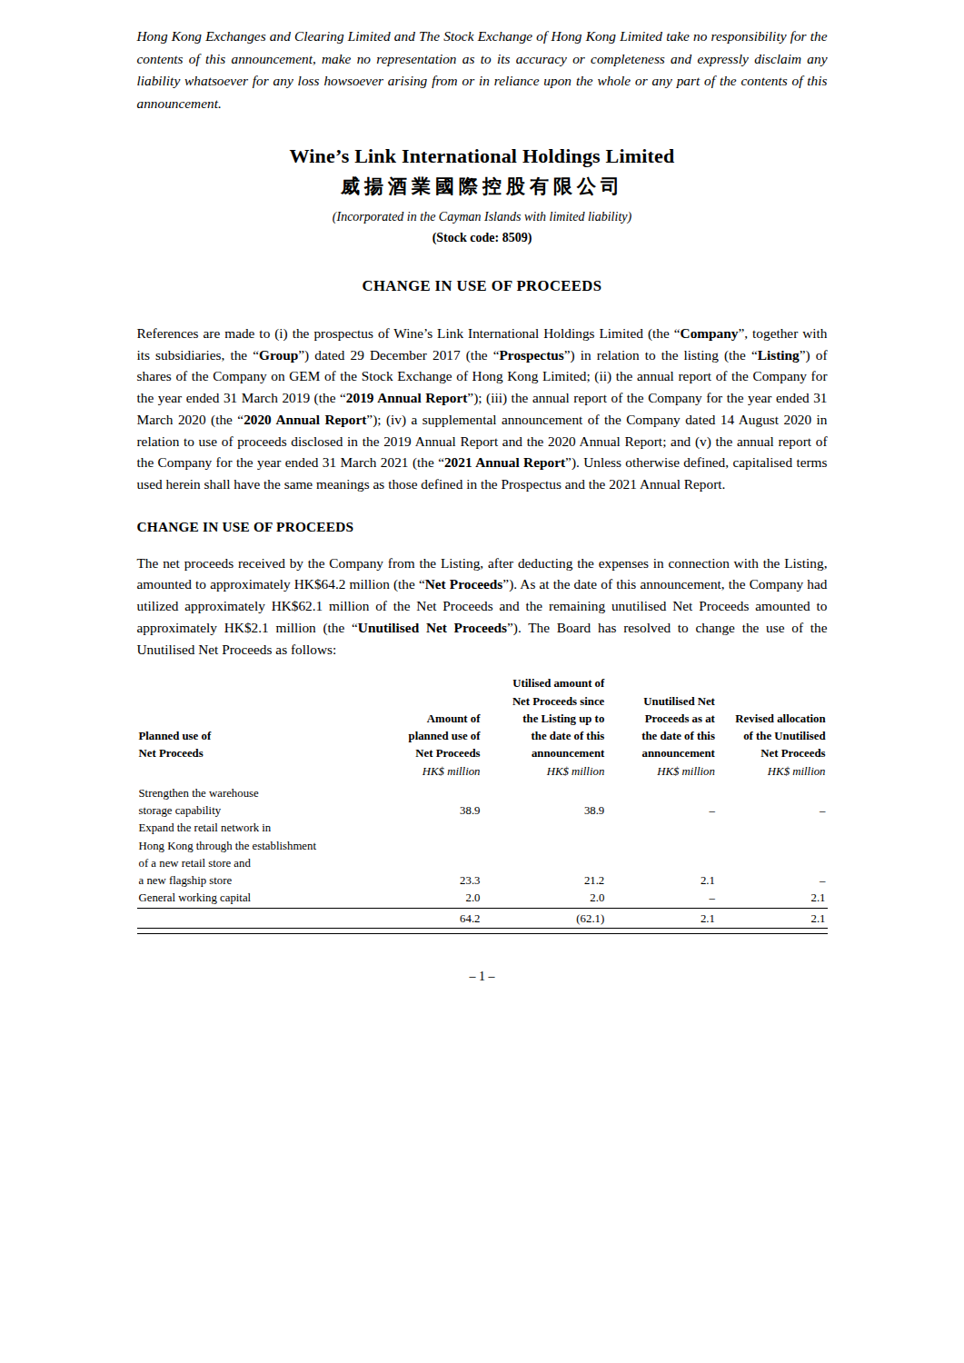Hong Kong Exchanges and Clearing Limited and The Stock Exchange of Hong Kong Limited take no responsibility for the contents of this announcement, make no representation as to its accuracy or completeness and expressly disclaim any liability whatsoever for any loss howsoever arising from or in reliance upon the whole or any part of the contents of this announcement.
Wine’s Link International Holdings Limited
威揚酒業國際控股有限公司
(Incorporated in the Cayman Islands with limited liability)
(Stock code: 8509)
CHANGE IN USE OF PROCEEDS
References are made to (i) the prospectus of Wine’s Link International Holdings Limited (the “Company”, together with its subsidiaries, the “Group”) dated 29 December 2017 (the “Prospectus”) in relation to the listing (the “Listing”) of shares of the Company on GEM of the Stock Exchange of Hong Kong Limited; (ii) the annual report of the Company for the year ended 31 March 2019 (the “2019 Annual Report”); (iii) the annual report of the Company for the year ended 31 March 2020 (the “2020 Annual Report”); (iv) a supplemental announcement of the Company dated 14 August 2020 in relation to use of proceeds disclosed in the 2019 Annual Report and the 2020 Annual Report; and (v) the annual report of the Company for the year ended 31 March 2021 (the “2021 Annual Report”). Unless otherwise defined, capitalised terms used herein shall have the same meanings as those defined in the Prospectus and the 2021 Annual Report.
CHANGE IN USE OF PROCEEDS
The net proceeds received by the Company from the Listing, after deducting the expenses in connection with the Listing, amounted to approximately HK$64.2 million (the “Net Proceeds”). As at the date of this announcement, the Company had utilized approximately HK$62.1 million of the Net Proceeds and the remaining unutilised Net Proceeds amounted to approximately HK$2.1 million (the “Unutilised Net Proceeds”). The Board has resolved to change the use of the Unutilised Net Proceeds as follows:
| | | Utilised amount of | | |
| --- | --- | --- | --- | --- |
| | | Net Proceeds since | Unutilised Net | |
| | Amount of | the Listing up to | Proceeds as at | Revised allocation |
| Planned use of | planned use of | the date of this | the date of this | of the Unutilised |
| Net Proceeds | Net Proceeds | announcement | announcement | Net Proceeds |
| | HK$ million | HK$ million | HK$ million | HK$ million |
| Strengthen the warehouse | | | | |
| storage capability | 38.9 | 38.9 | – | – |
| Expand the retail network in | | | | |
| Hong Kong through the establishment | | | | |
| of a new retail store and | | | | |
| a new flagship store | 23.3 | 21.2 | 2.1 | – |
| General working capital | 2.0 | 2.0 | – | 2.1 |
| | 64.2 | (62.1) | 2.1 | 2.1 |
– 1 –